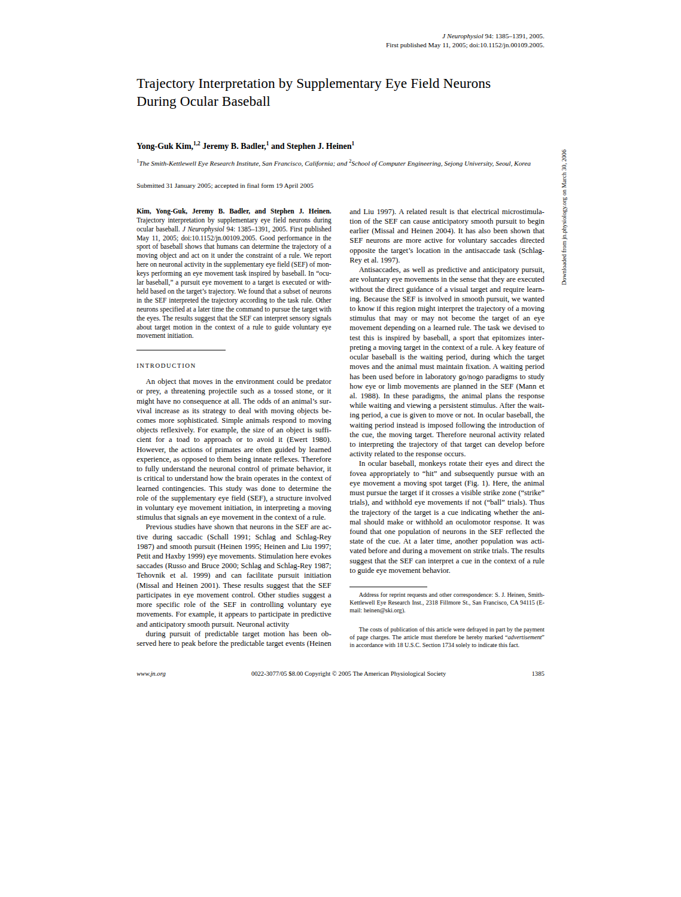J Neurophysiol 94: 1385–1391, 2005.
First published May 11, 2005; doi:10.1152/jn.00109.2005.
Trajectory Interpretation by Supplementary Eye Field Neurons
During Ocular Baseball
Yong-Guk Kim,1,2 Jeremy B. Badler,1 and Stephen J. Heinen1
1The Smith-Kettlewell Eye Research Institute, San Francisco, California; and 2School of Computer Engineering, Sejong University, Seoul, Korea
Submitted 31 January 2005; accepted in final form 19 April 2005
Kim, Yong-Guk, Jeremy B. Badler, and Stephen J. Heinen. Trajectory interpretation by supplementary eye field neurons during ocular baseball. J Neurophysiol 94: 1385–1391, 2005. First published May 11, 2005; doi:10.1152/jn.00109.2005. Good performance in the sport of baseball shows that humans can determine the trajectory of a moving object and act on it under the constraint of a rule. We report here on neuronal activity in the supplementary eye field (SEF) of monkeys performing an eye movement task inspired by baseball. In “ocular baseball,” a pursuit eye movement to a target is executed or withheld based on the target’s trajectory. We found that a subset of neurons in the SEF interpreted the trajectory according to the task rule. Other neurons specified at a later time the command to pursue the target with the eyes. The results suggest that the SEF can interpret sensory signals about target motion in the context of a rule to guide voluntary eye movement initiation.
Introduction
An object that moves in the environment could be predator or prey, a threatening projectile such as a tossed stone, or it might have no consequence at all. The odds of an animal’s survival increase as its strategy to deal with moving objects becomes more sophisticated. Simple animals respond to moving objects reflexively. For example, the size of an object is sufficient for a toad to approach or to avoid it (Ewert 1980). However, the actions of primates are often guided by learned experience, as opposed to them being innate reflexes. Therefore to fully understand the neuronal control of primate behavior, it is critical to understand how the brain operates in the context of learned contingencies. This study was done to determine the role of the supplementary eye field (SEF), a structure involved in voluntary eye movement initiation, in interpreting a moving stimulus that signals an eye movement in the context of a rule.
Previous studies have shown that neurons in the SEF are active during saccadic (Schall 1991; Schlag and Schlag-Rey 1987) and smooth pursuit (Heinen 1995; Heinen and Liu 1997; Petit and Haxby 1999) eye movements. Stimulation here evokes saccades (Russo and Bruce 2000; Schlag and Schlag-Rey 1987; Tehovnik et al. 1999) and can facilitate pursuit initiation (Missal and Heinen 2001). These results suggest that the SEF participates in eye movement control. Other studies suggest a more specific role of the SEF in controlling voluntary eye movements. For example, it appears to participate in predictive and anticipatory smooth pursuit. Neuronal activity
during pursuit of predictable target motion has been observed here to peak before the predictable target events (Heinen and Liu 1997). A related result is that electrical microstimulation of the SEF can cause anticipatory smooth pursuit to begin earlier (Missal and Heinen 2004). It has also been shown that SEF neurons are more active for voluntary saccades directed opposite the target’s location in the antisaccade task (Schlag-Rey et al. 1997).
Antisaccades, as well as predictive and anticipatory pursuit, are voluntary eye movements in the sense that they are executed without the direct guidance of a visual target and require learning. Because the SEF is involved in smooth pursuit, we wanted to know if this region might interpret the trajectory of a moving stimulus that may or may not become the target of an eye movement depending on a learned rule. The task we devised to test this is inspired by baseball, a sport that epitomizes interpreting a moving target in the context of a rule. A key feature of ocular baseball is the waiting period, during which the target moves and the animal must maintain fixation. A waiting period has been used before in laboratory go/nogo paradigms to study how eye or limb movements are planned in the SEF (Mann et al. 1988). In these paradigms, the animal plans the response while waiting and viewing a persistent stimulus. After the waiting period, a cue is given to move or not. In ocular baseball, the waiting period instead is imposed following the introduction of the cue, the moving target. Therefore neuronal activity related to interpreting the trajectory of that target can develop before activity related to the response occurs.
In ocular baseball, monkeys rotate their eyes and direct the fovea appropriately to “hit” and subsequently pursue with an eye movement a moving spot target (Fig. 1). Here, the animal must pursue the target if it crosses a visible strike zone (“strike” trials), and withhold eye movements if not (“ball” trials). Thus the trajectory of the target is a cue indicating whether the animal should make or withhold an oculomotor response. It was found that one population of neurons in the SEF reflected the state of the cue. At a later time, another population was activated before and during a movement on strike trials. The results suggest that the SEF can interpret a cue in the context of a rule to guide eye movement behavior.
Address for reprint requests and other correspondence: S. J. Heinen, Smith-Kettlewell Eye Research Inst., 2318 Fillmore St., San Francisco, CA 94115 (E-mail: heinen@ski.org).
The costs of publication of this article were defrayed in part by the payment of page charges. The article must therefore be hereby marked “advertisement” in accordance with 18 U.S.C. Section 1734 solely to indicate this fact.
www.jn.org
0022-3077/05 $8.00 Copyright © 2005 The American Physiological Society
1385
Downloaded from jn.physiology.org on March 30, 2006